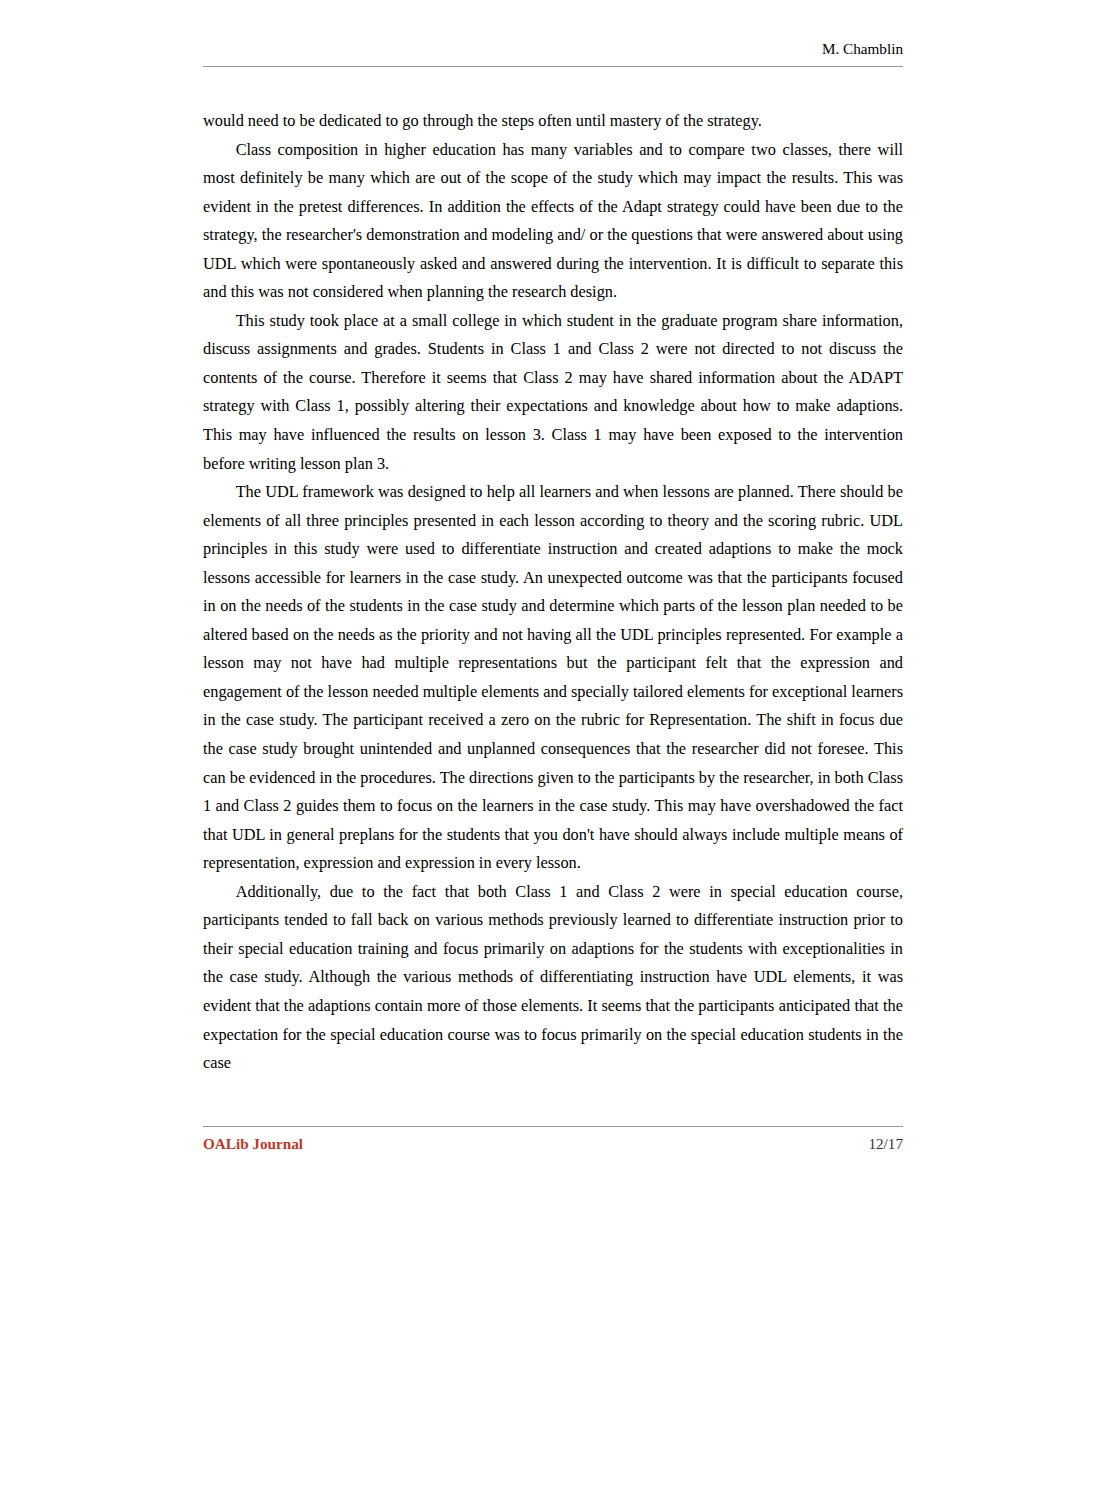M. Chamblin
would need to be dedicated to go through the steps often until mastery of the strategy.
Class composition in higher education has many variables and to compare two classes, there will most definitely be many which are out of the scope of the study which may impact the results. This was evident in the pretest differences. In addition the effects of the Adapt strategy could have been due to the strategy, the researcher's demonstration and modeling and/ or the questions that were answered about using UDL which were spontaneously asked and answered during the intervention. It is difficult to separate this and this was not considered when planning the research design.
This study took place at a small college in which student in the graduate program share information, discuss assignments and grades. Students in Class 1 and Class 2 were not directed to not discuss the contents of the course. Therefore it seems that Class 2 may have shared information about the ADAPT strategy with Class 1, possibly altering their expectations and knowledge about how to make adaptions. This may have influenced the results on lesson 3. Class 1 may have been exposed to the intervention before writing lesson plan 3.
The UDL framework was designed to help all learners and when lessons are planned. There should be elements of all three principles presented in each lesson according to theory and the scoring rubric. UDL principles in this study were used to differentiate instruction and created adaptions to make the mock lessons accessible for learners in the case study. An unexpected outcome was that the participants focused in on the needs of the students in the case study and determine which parts of the lesson plan needed to be altered based on the needs as the priority and not having all the UDL principles represented. For example a lesson may not have had multiple representations but the participant felt that the expression and engagement of the lesson needed multiple elements and specially tailored elements for exceptional learners in the case study. The participant received a zero on the rubric for Representation. The shift in focus due the case study brought unintended and unplanned consequences that the researcher did not foresee. This can be evidenced in the procedures. The directions given to the participants by the researcher, in both Class 1 and Class 2 guides them to focus on the learners in the case study. This may have overshadowed the fact that UDL in general preplans for the students that you don't have should always include multiple means of representation, expression and expression in every lesson.
Additionally, due to the fact that both Class 1 and Class 2 were in special education course, participants tended to fall back on various methods previously learned to differentiate instruction prior to their special education training and focus primarily on adaptions for the students with exceptionalities in the case study. Although the various methods of differentiating instruction have UDL elements, it was evident that the adaptions contain more of those elements. It seems that the participants anticipated that the expectation for the special education course was to focus primarily on the special education students in the case
OALib Journal 12/17